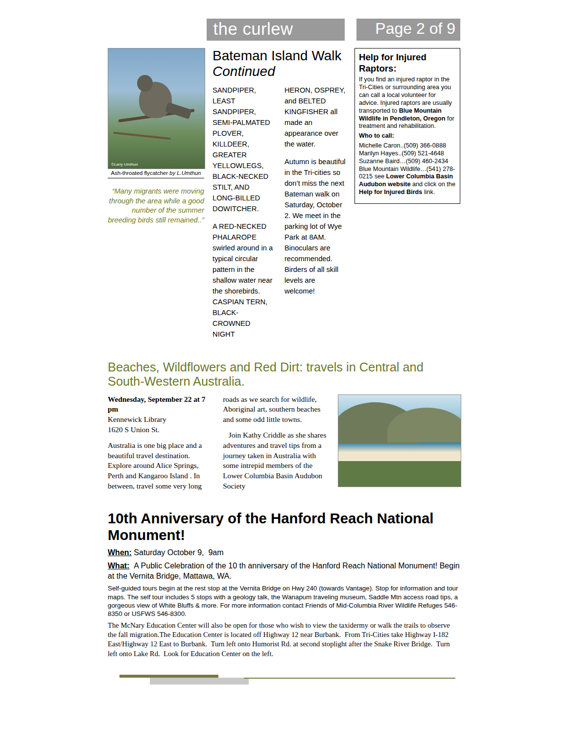the curlew
Page 2 of 9
©Larry Umthun
Ash-throated flycatcher by L.Umthun
“Many migrants were moving through the area while a good number of the summer breeding birds still remained..”
Bateman Island Walk Continued
Sandpiper, Least Sandpiper, Semi-palmated Plover, Killdeer, Greater Yellowlegs, Black-necked Stilt, and Long-billed Dowitcher.
A Red-necked Phalarope swirled around in a typical circular pattern in the shallow water near the shorebirds. Caspian Tern, Black-crowned Night
Heron, Osprey, and Belted Kingfisher all made an appearance over the water.
Autumn is beautiful in the Tri-cities so don’t miss the next Bateman walk on Saturday, October 2. We meet in the parking lot of Wye Park at 8AM. Binoculars are recommended. Birders of all skill levels are welcome!
Help for Injured Raptors:
If you find an injured raptor in the Tri-Cities or surrounding area you can call a local volunteer for advice. Injured raptors are usually transported to Blue Mountain Wildlife in Pendleton, Oregon for treatment and rehabilitation.
Who to call:
Michelle Caron..(509) 366-0888
Marilyn Hayes..(509) 521-4648
Suzanne Baird…(509) 460-2434
Blue Mountain Wildlife…(541) 278-0215 see Lower Columbia Basin Audubon website and click on the Help for Injured Birds link.
Beaches, Wildflowers and Red Dirt: travels in Central and South-Western Australia.
Wednesday, September 22 at 7 pm
Kennewick Library
1620 S Union St.
Australia is one big place and a beautiful travel destination. Explore around Alice Springs, Perth and Kangaroo Island . In between, travel some very long
roads as we search for wildlife, Aboriginal art, southern beaches and some odd little towns.
Join Kathy Criddle as she shares adventures and travel tips from a journey taken in Australia with some intrepid members of the Lower Columbia Basin Audubon Society
10th Anniversary of the Hanford Reach National Monument!
When: Saturday October 9, 9am
What: A Public Celebration of the 10 th anniversary of the Hanford Reach National Monument! Begin at the Vernita Bridge, Mattawa, WA.
Self-guided tours begin at the rest stop at the Vernita Bridge on Hwy 240 (towards Vantage). Stop for information and tour maps. The self tour includes 5 stops with a geology talk, the Wanapum traveling museum, Saddle Mtn access road tips, a gorgeous view of White Bluffs & more. For more information contact Friends of Mid-Columbia River Wildlife Refuges 546-8350 or USFWS 546-8300.
The McNary Education Center will also be open for those who wish to view the taxidermy or walk the trails to observe the fall migration.The Education Center is located off Highway 12 near Burbank. From Tri-Cities take Highway I-182 East/Highway 12 East to Burbank. Turn left onto Humorist Rd. at second stoplight after the Snake River Bridge. Turn left onto Lake Rd. Look for Education Center on the left.